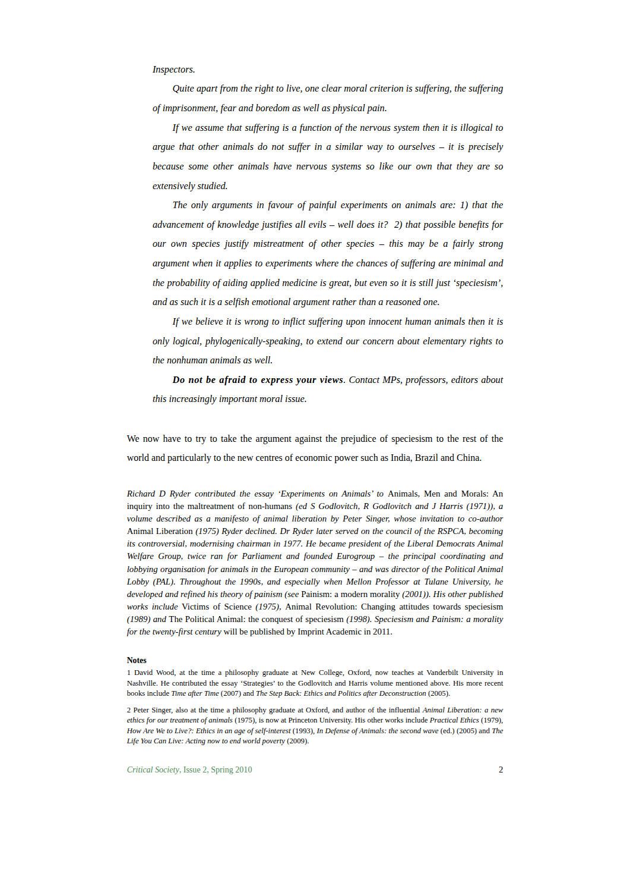Inspectors.
Quite apart from the right to live, one clear moral criterion is suffering, the suffering of imprisonment, fear and boredom as well as physical pain.
If we assume that suffering is a function of the nervous system then it is illogical to argue that other animals do not suffer in a similar way to ourselves – it is precisely because some other animals have nervous systems so like our own that they are so extensively studied.
The only arguments in favour of painful experiments on animals are: 1) that the advancement of knowledge justifies all evils – well does it? 2) that possible benefits for our own species justify mistreatment of other species – this may be a fairly strong argument when it applies to experiments where the chances of suffering are minimal and the probability of aiding applied medicine is great, but even so it is still just ‘speciesism’, and as such it is a selfish emotional argument rather than a reasoned one.
If we believe it is wrong to inflict suffering upon innocent human animals then it is only logical, phylogenically-speaking, to extend our concern about elementary rights to the nonhuman animals as well.
Do not be afraid to express your views. Contact MPs, professors, editors about this increasingly important moral issue.
We now have to try to take the argument against the prejudice of speciesism to the rest of the world and particularly to the new centres of economic power such as India, Brazil and China.
Richard D Ryder contributed the essay ‘Experiments on Animals’ to Animals, Men and Morals: An inquiry into the maltreatment of non-humans (ed S Godlovitch, R Godlovitch and J Harris (1971)), a volume described as a manifesto of animal liberation by Peter Singer, whose invitation to co-author Animal Liberation (1975) Ryder declined. Dr Ryder later served on the council of the RSPCA, becoming its controversial, modernising chairman in 1977. He became president of the Liberal Democrats Animal Welfare Group, twice ran for Parliament and founded Eurogroup – the principal coordinating and lobbying organisation for animals in the European community – and was director of the Political Animal Lobby (PAL). Throughout the 1990s, and especially when Mellon Professor at Tulane University, he developed and refined his theory of painism (see Painism: a modern morality (2001)). His other published works include Victims of Science (1975), Animal Revolution: Changing attitudes towards speciesism (1989) and The Political Animal: the conquest of speciesism (1998). Speciesism and Painism: a morality for the twenty-first century will be published by Imprint Academic in 2011.
Notes
1 David Wood, at the time a philosophy graduate at New College, Oxford, now teaches at Vanderbilt University in Nashville. He contributed the essay ‘Strategies’ to the Godlovitch and Harris volume mentioned above. His more recent books include Time after Time (2007) and The Step Back: Ethics and Politics after Deconstruction (2005).
2 Peter Singer, also at the time a philosophy graduate at Oxford, and author of the influential Animal Liberation: a new ethics for our treatment of animals (1975), is now at Princeton University. His other works include Practical Ethics (1979), How Are We to Live?: Ethics in an age of self-interest (1993), In Defense of Animals: the second wave (ed.) (2005) and The Life You Can Live: Acting now to end world poverty (2009).
Critical Society, Issue 2, Spring 2010
2